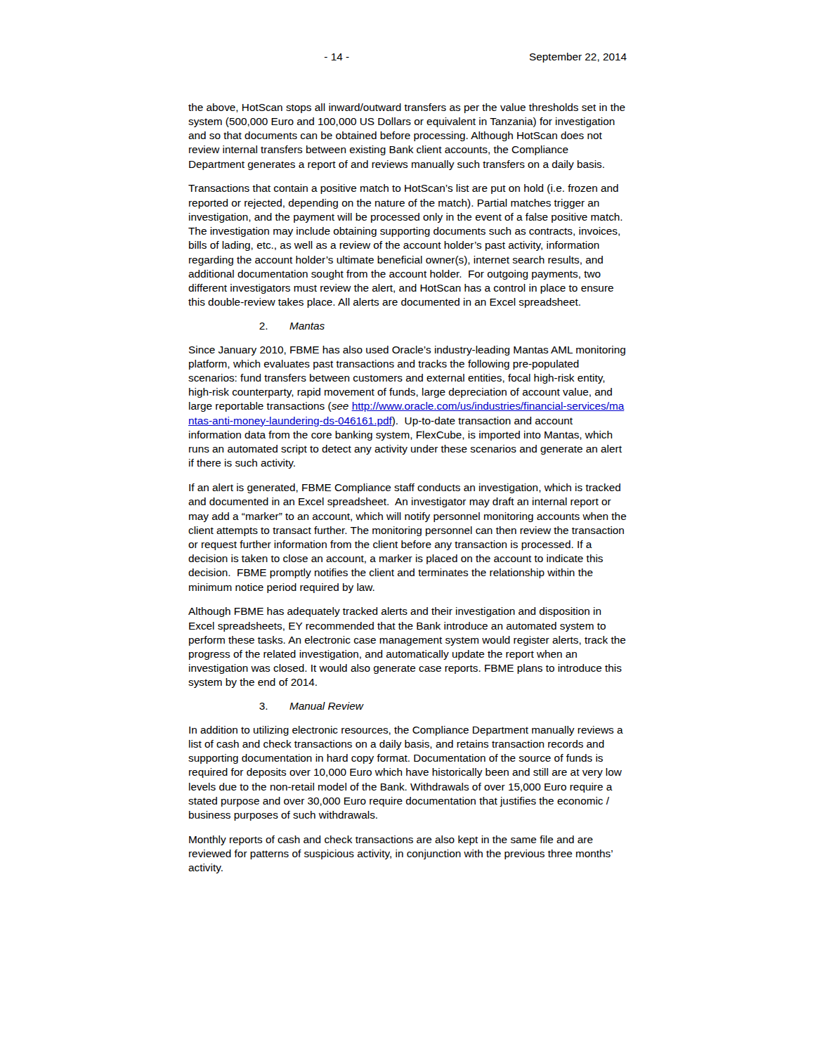- 14 - September 22, 2014
the above, HotScan stops all inward/outward transfers as per the value thresholds set in the system (500,000 Euro and 100,000 US Dollars or equivalent in Tanzania) for investigation and so that documents can be obtained before processing. Although HotScan does not review internal transfers between existing Bank client accounts, the Compliance Department generates a report of and reviews manually such transfers on a daily basis.
Transactions that contain a positive match to HotScan’s list are put on hold (i.e. frozen and reported or rejected, depending on the nature of the match). Partial matches trigger an investigation, and the payment will be processed only in the event of a false positive match. The investigation may include obtaining supporting documents such as contracts, invoices, bills of lading, etc., as well as a review of the account holder’s past activity, information regarding the account holder’s ultimate beneficial owner(s), internet search results, and additional documentation sought from the account holder. For outgoing payments, two different investigators must review the alert, and HotScan has a control in place to ensure this double-review takes place. All alerts are documented in an Excel spreadsheet.
2. Mantas
Since January 2010, FBME has also used Oracle’s industry-leading Mantas AML monitoring platform, which evaluates past transactions and tracks the following pre-populated scenarios: fund transfers between customers and external entities, focal high-risk entity, high-risk counterparty, rapid movement of funds, large depreciation of account value, and large reportable transactions (see http://www.oracle.com/us/industries/financial-services/mantas-anti-money-laundering-ds-046161.pdf). Up-to-date transaction and account information data from the core banking system, FlexCube, is imported into Mantas, which runs an automated script to detect any activity under these scenarios and generate an alert if there is such activity.
If an alert is generated, FBME Compliance staff conducts an investigation, which is tracked and documented in an Excel spreadsheet. An investigator may draft an internal report or may add a “marker” to an account, which will notify personnel monitoring accounts when the client attempts to transact further. The monitoring personnel can then review the transaction or request further information from the client before any transaction is processed. If a decision is taken to close an account, a marker is placed on the account to indicate this decision. FBME promptly notifies the client and terminates the relationship within the minimum notice period required by law.
Although FBME has adequately tracked alerts and their investigation and disposition in Excel spreadsheets, EY recommended that the Bank introduce an automated system to perform these tasks. An electronic case management system would register alerts, track the progress of the related investigation, and automatically update the report when an investigation was closed. It would also generate case reports. FBME plans to introduce this system by the end of 2014.
3. Manual Review
In addition to utilizing electronic resources, the Compliance Department manually reviews a list of cash and check transactions on a daily basis, and retains transaction records and supporting documentation in hard copy format. Documentation of the source of funds is required for deposits over 10,000 Euro which have historically been and still are at very low levels due to the non-retail model of the Bank. Withdrawals of over 15,000 Euro require a stated purpose and over 30,000 Euro require documentation that justifies the economic / business purposes of such withdrawals.
Monthly reports of cash and check transactions are also kept in the same file and are reviewed for patterns of suspicious activity, in conjunction with the previous three months’ activity.